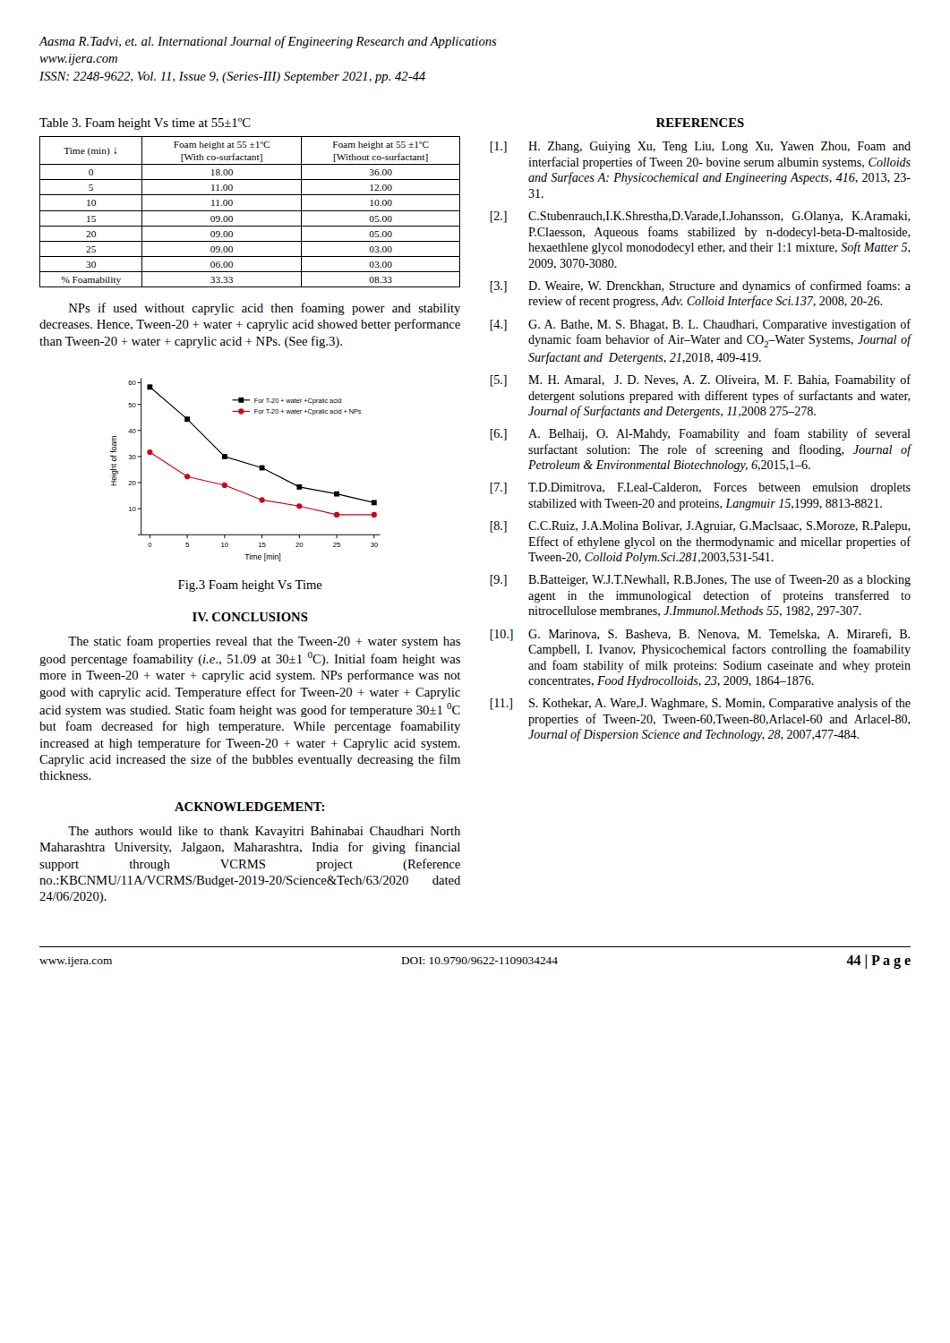Aasma R.Tadvi, et. al. International Journal of Engineering Research and Applications
www.ijera.com
ISSN: 2248-9622, Vol. 11, Issue 9, (Series-III) September 2021, pp. 42-44
Table 3. Foam height Vs time at 55±1ºC
| Time (min) ↓ | Foam height at 55 ±1ºC [With co-surfactant] | Foam height at 55 ±1ºC [Without co-surfactant] |
| --- | --- | --- |
| 0 | 18.00 | 36.00 |
| 5 | 11.00 | 12.00 |
| 10 | 11.00 | 10.00 |
| 15 | 09.00 | 05.00 |
| 20 | 09.00 | 05.00 |
| 25 | 09.00 | 03.00 |
| 30 | 06.00 | 03.00 |
| % Foamability | 33.33 | 08.33 |
NPs if used without caprylic acid then foaming power and stability decreases. Hence, Tween-20 + water + caprylic acid showed better performance than Tween-20 + water + caprylic acid + NPs. (See fig.3).
10 20 30 40 50 60 0 5 10 15 20 25 30 Time [min] Height of foam For T-20 + water +Cpralic acid For T-20 + water +Cpralic acid + NPs
Fig.3 Foam height Vs Time
IV. CONCLUSIONS
The static foam properties reveal that the Tween-20 + water system has good percentage foamability (i.e., 51.09 at 30±1 0C). Initial foam height was more in Tween-20 + water + caprylic acid system. NPs performance was not good with caprylic acid. Temperature effect for Tween-20 + water + Caprylic acid system was studied. Static foam height was good for temperature 30±1 0C but foam decreased for high temperature. While percentage foamability increased at high temperature for Tween-20 + water + Caprylic acid system. Caprylic acid increased the size of the bubbles eventually decreasing the film thickness.
ACKNOWLEDGEMENT:
The authors would like to thank Kavayitri Bahinabai Chaudhari North Maharashtra University, Jalgaon, Maharashtra, India for giving financial support through VCRMS project (Reference no.:KBCNMU/11A/VCRMS/Budget-2019-20/Science&Tech/63/2020 dated 24/06/2020).
REFERENCES
H. Zhang, Guiying Xu, Teng Liu, Long Xu, Yawen Zhou, Foam and interfacial properties of Tween 20- bovine serum albumin systems, Colloids and Surfaces A: Physicochemical and Engineering Aspects, 416, 2013, 23-31.
C.Stubenrauch,I.K.Shrestha,D.Varade,I.Johansson, G.Olanya, K.Aramaki, P.Claesson, Aqueous foams stabilized by n-dodecyl-beta-D-maltoside, hexaethlene glycol monododecyl ether, and their 1:1 mixture, Soft Matter 5, 2009, 3070-3080.
D. Weaire, W. Drenckhan, Structure and dynamics of confirmed foams: a review of recent progress, Adv. Colloid Interface Sci.137, 2008, 20-26.
G. A. Bathe, M. S. Bhagat, B. L. Chaudhari, Comparative investigation of dynamic foam behavior of Air–Water and CO2–Water Systems, Journal of Surfactant and Detergents, 21,2018, 409-419.
M. H. Amaral, J. D. Neves, A. Z. Oliveira, M. F. Bahia, Foamability of detergent solutions prepared with different types of surfactants and water, Journal of Surfactants and Detergents, 11,2008 275–278.
A. Belhaij, O. Al-Mahdy, Foamability and foam stability of several surfactant solution: The role of screening and flooding, Journal of Petroleum & Environmental Biotechnology, 6,2015,1–6.
T.D.Dimitrova, F.Leal-Calderon, Forces between emulsion droplets stabilized with Tween-20 and proteins, Langmuir 15,1999, 8813-8821.
C.C.Ruiz, J.A.Molina Bolivar, J.Agruiar, G.Maclsaac, S.Moroze, R.Palepu, Effect of ethylene glycol on the thermodynamic and micellar properties of Tween-20, Colloid Polym.Sci.281,2003,531-541.
B.Batteiger, W.J.T.Newhall, R.B.Jones, The use of Tween-20 as a blocking agent in the immunological detection of proteins transferred to nitrocellulose membranes, J.Immunol.Methods 55, 1982, 297-307.
G. Marinova, S. Basheva, B. Nenova, M. Temelska, A. Mirarefi, B. Campbell, I. Ivanov, Physicochemical factors controlling the foamability and foam stability of milk proteins: Sodium caseinate and whey protein concentrates, Food Hydrocolloids, 23, 2009, 1864–1876.
S. Kothekar, A. Ware,J. Waghmare, S. Momin, Comparative analysis of the properties of Tween-20, Tween-60,Tween-80,Arlacel-60 and Arlacel-80, Journal of Dispersion Science and Technology, 28, 2007,477-484.
www.ijera.com
DOI: 10.9790/9622-1109034244
44 | P a g e